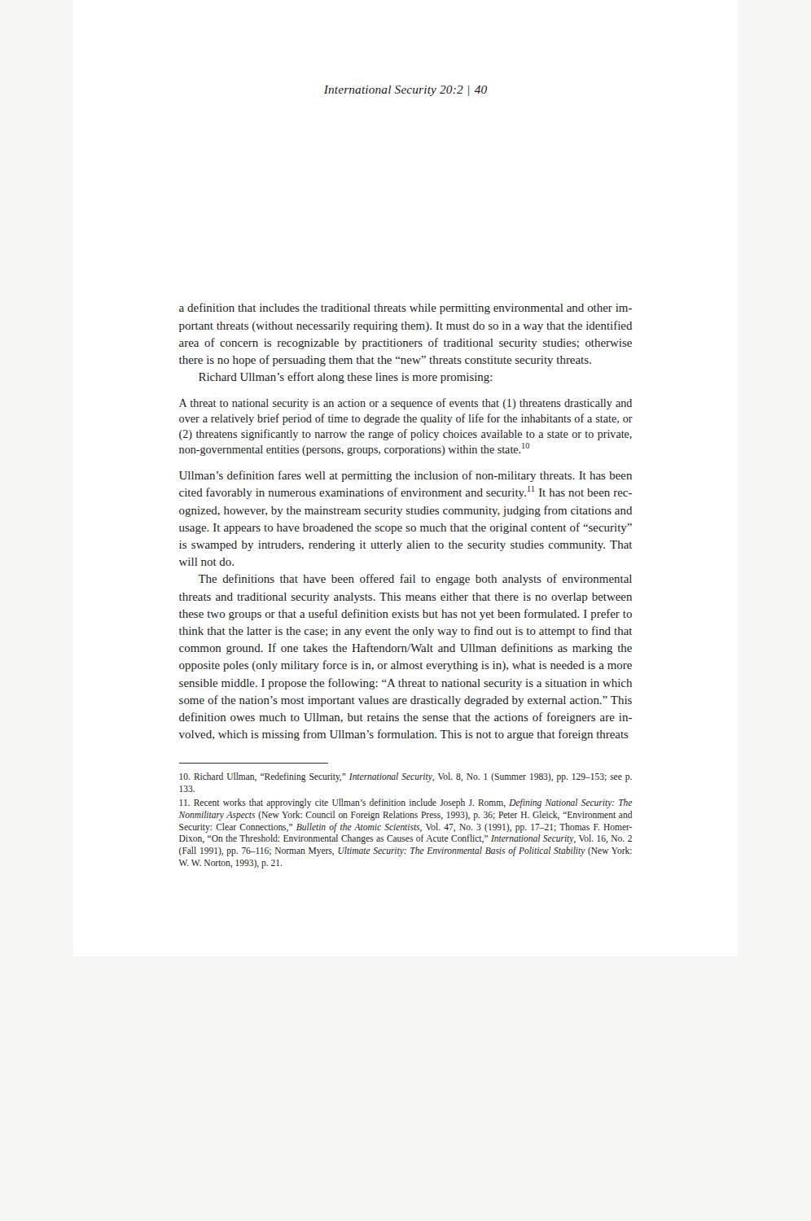International Security 20:2|40
a definition that includes the traditional threats while permitting environmental and other important threats (without necessarily requiring them). It must do so in a way that the identified area of concern is recognizable by practitioners of traditional security studies; otherwise there is no hope of persuading them that the “new” threats constitute security threats.
Richard Ullman’s effort along these lines is more promising:
A threat to national security is an action or a sequence of events that (1) threatens drastically and over a relatively brief period of time to degrade the quality of life for the inhabitants of a state, or (2) threatens significantly to narrow the range of policy choices available to a state or to private, non-governmental entities (persons, groups, corporations) within the state.10
Ullman’s definition fares well at permitting the inclusion of non-military threats. It has been cited favorably in numerous examinations of environment and security.11 It has not been recognized, however, by the mainstream security studies community, judging from citations and usage. It appears to have broadened the scope so much that the original content of “security” is swamped by intruders, rendering it utterly alien to the security studies community. That will not do.
The definitions that have been offered fail to engage both analysts of environmental threats and traditional security analysts. This means either that there is no overlap between these two groups or that a useful definition exists but has not yet been formulated. I prefer to think that the latter is the case; in any event the only way to find out is to attempt to find that common ground. If one takes the Haftendorn/Walt and Ullman definitions as marking the opposite poles (only military force is in, or almost everything is in), what is needed is a more sensible middle. I propose the following: “A threat to national security is a situation in which some of the nation’s most important values are drastically degraded by external action.” This definition owes much to Ullman, but retains the sense that the actions of foreigners are involved, which is missing from Ullman’s formulation. This is not to argue that foreign threats
10. Richard Ullman, “Redefining Security,” International Security, Vol. 8, No. 1 (Summer 1983), pp. 129–153; see p. 133.
11. Recent works that approvingly cite Ullman’s definition include Joseph J. Romm, Defining National Security: The Nonmilitary Aspects (New York: Council on Foreign Relations Press, 1993), p. 36; Peter H. Gleick, “Environment and Security: Clear Connections,” Bulletin of the Atomic Scientists, Vol. 47, No. 3 (1991), pp. 17–21; Thomas F. Homer-Dixon, “On the Threshold: Environmental Changes as Causes of Acute Conflict,” International Security, Vol. 16, No. 2 (Fall 1991), pp. 76–116; Norman Myers, Ultimate Security: The Environmental Basis of Political Stability (New York: W. W. Norton, 1993), p. 21.